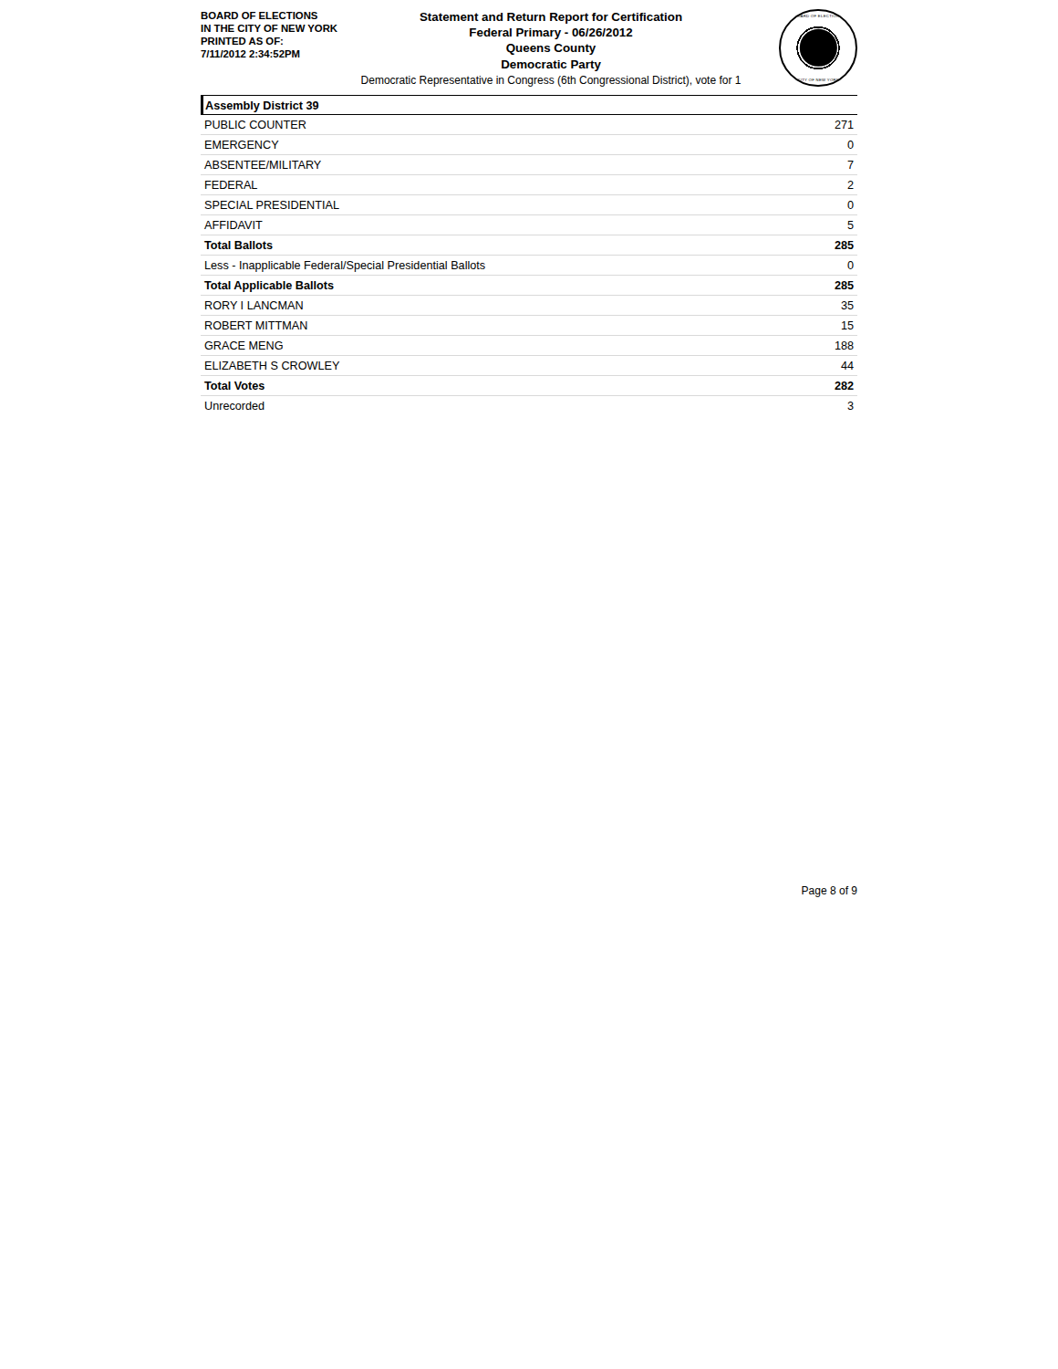BOARD OF ELECTIONS
IN THE CITY OF NEW YORK
PRINTED AS OF:
7/11/2012 2:34:52PM
Statement and Return Report for Certification
Federal Primary - 06/26/2012
Queens County
Democratic Party
Democratic Representative in Congress (6th Congressional District), vote for 1
Assembly District 39
| PUBLIC COUNTER | 271 |
| EMERGENCY | 0 |
| ABSENTEE/MILITARY | 7 |
| FEDERAL | 2 |
| SPECIAL PRESIDENTIAL | 0 |
| AFFIDAVIT | 5 |
| Total Ballots | 285 |
| Less - Inapplicable Federal/Special Presidential Ballots | 0 |
| Total Applicable Ballots | 285 |
| RORY I LANCMAN | 35 |
| ROBERT MITTMAN | 15 |
| GRACE MENG | 188 |
| ELIZABETH S CROWLEY | 44 |
| Total Votes | 282 |
| Unrecorded | 3 |
Page 8 of 9